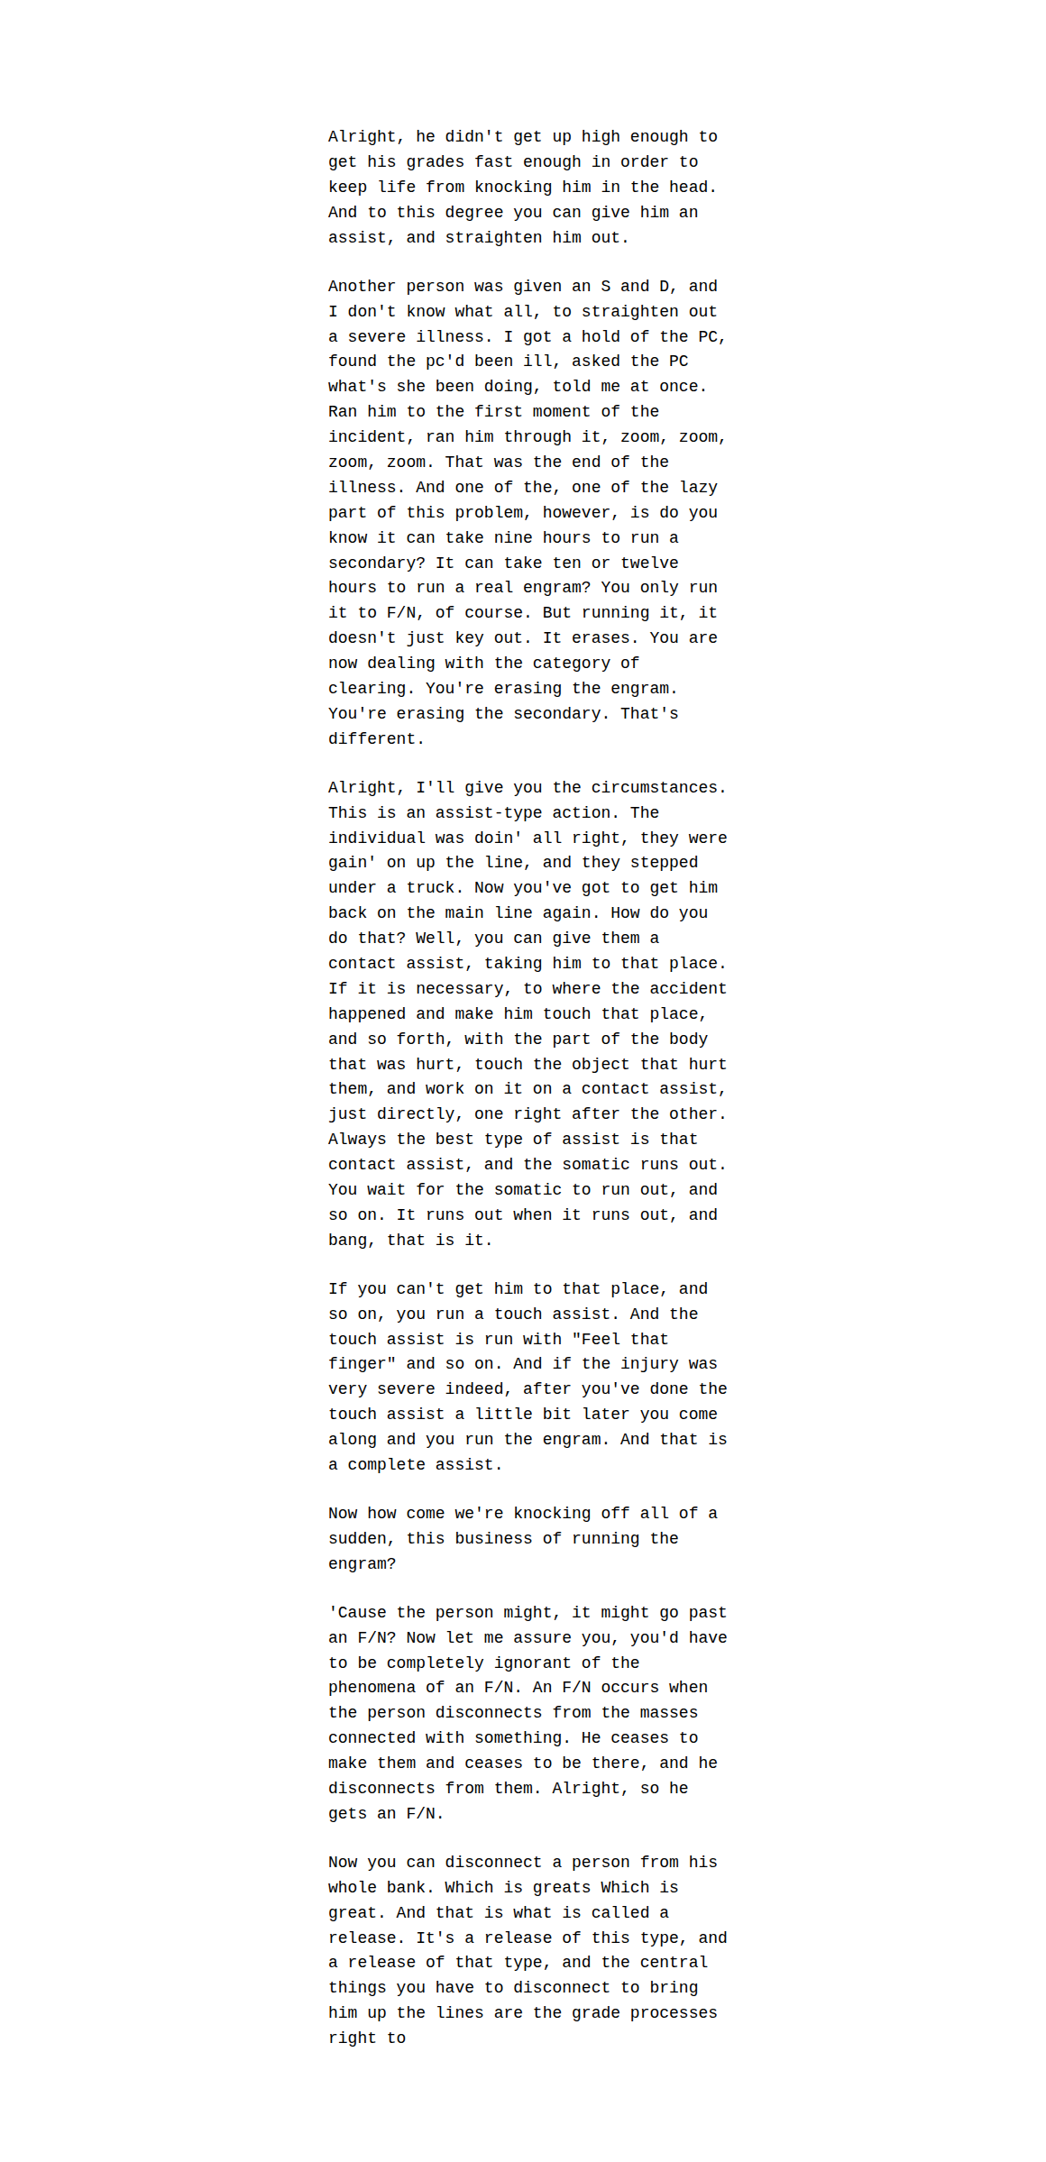Alright, he didn't get up high enough to get his grades fast enough in order to keep life from knocking him in the head. And to this degree you can give him an assist, and straighten him out.
Another person was given an S and D, and I don't know what all, to straighten out a severe illness. I got a hold of the PC, found the pc'd been ill, asked the PC what's she been doing, told me at once. Ran him to the first moment of the incident, ran him through it, zoom, zoom, zoom, zoom. That was the end of the illness. And one of the, one of the lazy part of this problem, however, is do you know it can take nine hours to run a secondary? It can take ten or twelve hours to run a real engram? You only run it to F/N, of course. But running it, it doesn't just key out. It erases. You are now dealing with the category of clearing. You're erasing the engram. You're erasing the secondary. That's different.
Alright, I'll give you the circumstances. This is an assist-type action. The individual was doin' all right, they were gain' on up the line, and they stepped under a truck. Now you've got to get him back on the main line again. How do you do that? Well, you can give them a contact assist, taking him to that place. If it is necessary, to where the accident happened and make him touch that place, and so forth, with the part of the body that was hurt, touch the object that hurt them, and work on it on a contact assist, just directly, one right after the other. Always the best type of assist is that contact assist, and the somatic runs out. You wait for the somatic to run out, and so on. It runs out when it runs out, and bang, that is it.
If you can't get him to that place, and so on, you run a touch assist. And the touch assist is run with "Feel that finger" and so on. And if the injury was very severe indeed, after you've done the touch assist a little bit later you come along and you run the engram. And that is a complete assist.
Now how come we're knocking off all of a sudden, this business of running the engram?
'Cause the person might, it might go past an F/N? Now let me assure you, you'd have to be completely ignorant of the phenomena of an F/N. An F/N occurs when the person disconnects from the masses connected with something. He ceases to make them and ceases to be there, and he disconnects from them. Alright, so he gets an F/N.
Now you can disconnect a person from his whole bank. Which is greats Which is great. And that is what is called a release. It's a release of this type, and a release of that type, and the central things you have to disconnect to bring him up the lines are the grade processes right to